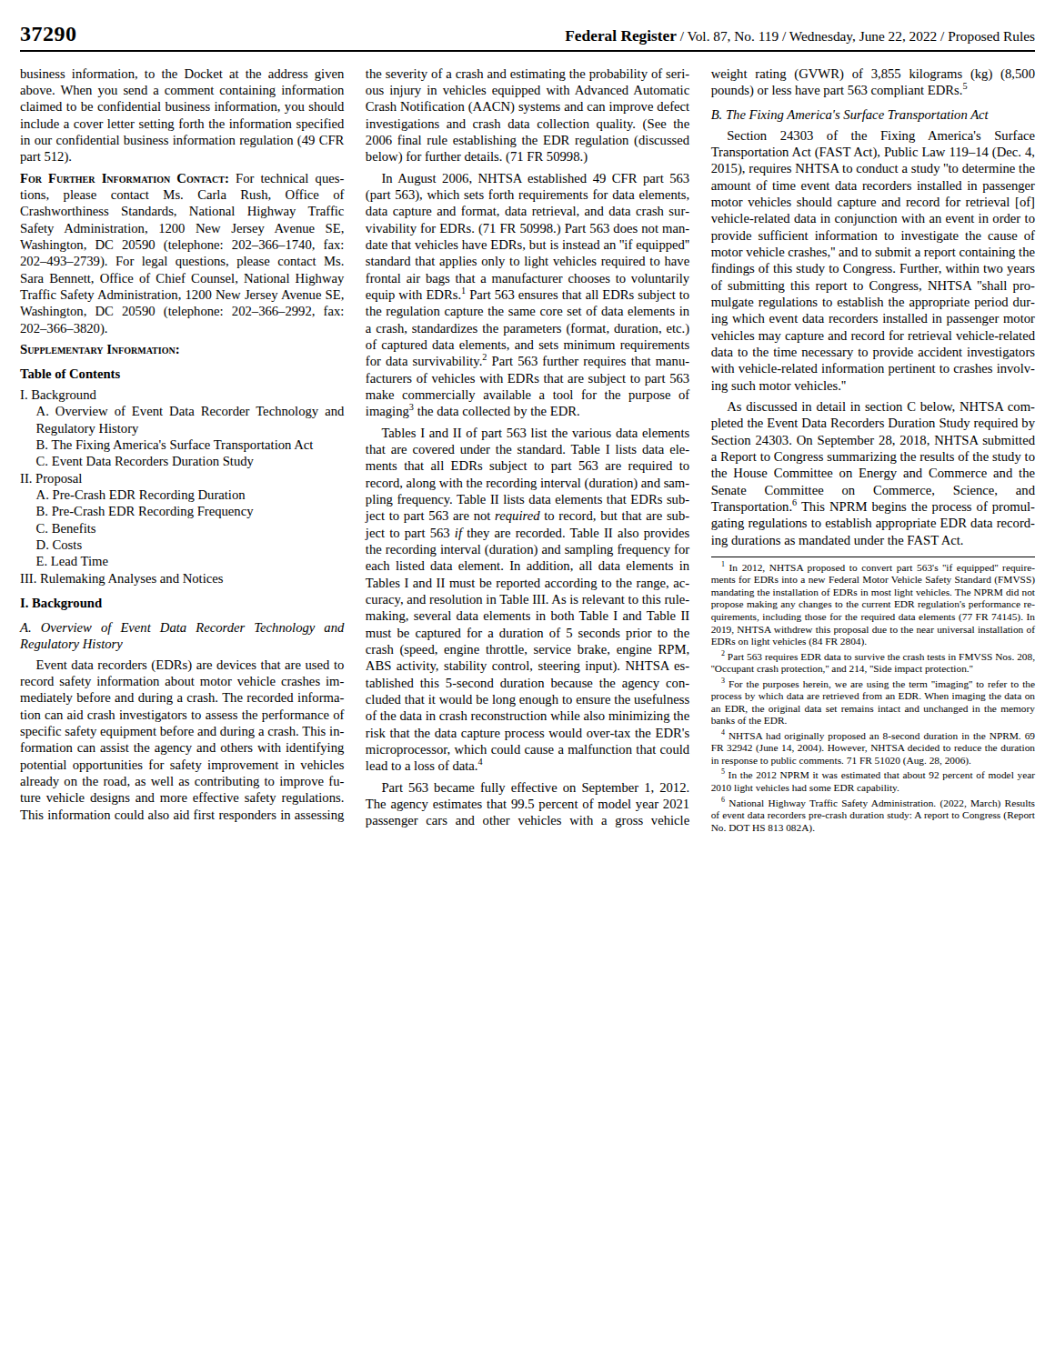37290
Federal Register / Vol. 87, No. 119 / Wednesday, June 22, 2022 / Proposed Rules
business information, to the Docket at the address given above. When you send a comment containing information claimed to be confidential business information, you should include a cover letter setting forth the information specified in our confidential business information regulation (49 CFR part 512).
For Further Information Contact: For technical questions, please contact Ms. Carla Rush, Office of Crashworthiness Standards, National Highway Traffic Safety Administration, 1200 New Jersey Avenue SE, Washington, DC 20590 (telephone: 202–366–1740, fax: 202–493–2739). For legal questions, please contact Ms. Sara Bennett, Office of Chief Counsel, National Highway Traffic Safety Administration, 1200 New Jersey Avenue SE, Washington, DC 20590 (telephone: 202–366–2992, fax: 202–366–3820).
Supplementary Information:
Table of Contents
I. Background
A. Overview of Event Data Recorder Technology and Regulatory History
B. The Fixing America's Surface Transportation Act
C. Event Data Recorders Duration Study
II. Proposal
A. Pre-Crash EDR Recording Duration
B. Pre-Crash EDR Recording Frequency
C. Benefits
D. Costs
E. Lead Time
III. Rulemaking Analyses and Notices
I. Background
A. Overview of Event Data Recorder Technology and Regulatory History
Event data recorders (EDRs) are devices that are used to record safety information about motor vehicle crashes immediately before and during a crash. The recorded information can aid crash investigators to assess the performance of specific safety equipment before and during a crash. This information can assist the agency and others with identifying potential opportunities for safety improvement in vehicles already on the road, as well as contributing to improve future vehicle designs and more effective safety regulations. This information could also aid first responders in assessing the severity of a crash and estimating the probability of serious injury in vehicles equipped with Advanced Automatic Crash Notification (AACN) systems and can improve defect investigations and crash data collection quality. (See the 2006 final rule establishing the EDR regulation (discussed below) for further details. (71 FR 50998.)
In August 2006, NHTSA established 49 CFR part 563 (part 563), which sets forth requirements for data elements, data capture and format, data retrieval, and data crash survivability for EDRs. (71 FR 50998.) Part 563 does not mandate that vehicles have EDRs, but is instead an ''if equipped'' standard that applies only to light vehicles required to have frontal air bags that a manufacturer chooses to voluntarily equip with EDRs.1 Part 563 ensures that all EDRs subject to the regulation capture the same core set of data elements in a crash, standardizes the parameters (format, duration, etc.) of captured data elements, and sets minimum requirements for data survivability.2 Part 563 further requires that manufacturers of vehicles with EDRs that are subject to part 563 make commercially available a tool for the purpose of imaging3 the data collected by the EDR.
Tables I and II of part 563 list the various data elements that are covered under the standard. Table I lists data elements that all EDRs subject to part 563 are required to record, along with the recording interval (duration) and sampling frequency. Table II lists data elements that EDRs subject to part 563 are not required to record, but that are subject to part 563 if they are recorded. Table II also provides the recording interval (duration) and sampling frequency for each listed data element. In addition, all data elements in Tables I and II must be reported according to the range, accuracy, and resolution in Table III. As is relevant to this rulemaking, several data elements in both Table I and Table II must be captured for a duration of 5 seconds prior to the crash (speed, engine throttle, service brake, engine RPM, ABS activity, stability control, steering input). NHTSA established this 5-second duration because the agency concluded that it would be long enough to ensure the usefulness of the data in crash reconstruction while also minimizing the risk that the data capture process would over-tax the EDR's microprocessor, which could cause a malfunction that could lead to a loss of data.4
Part 563 became fully effective on September 1, 2012. The agency estimates that 99.5 percent of model year 2021 passenger cars and other vehicles with a gross vehicle weight rating (GVWR) of 3,855 kilograms (kg) (8,500 pounds) or less have part 563 compliant EDRs.5
B. The Fixing America's Surface Transportation Act
Section 24303 of the Fixing America's Surface Transportation Act (FAST Act), Public Law 119–14 (Dec. 4, 2015), requires NHTSA to conduct a study ''to determine the amount of time event data recorders installed in passenger motor vehicles should capture and record for retrieval [of] vehicle-related data in conjunction with an event in order to provide sufficient information to investigate the cause of motor vehicle crashes,'' and to submit a report containing the findings of this study to Congress. Further, within two years of submitting this report to Congress, NHTSA ''shall promulgate regulations to establish the appropriate period during which event data recorders installed in passenger motor vehicles may capture and record for retrieval vehicle-related data to the time necessary to provide accident investigators with vehicle-related information pertinent to crashes involving such motor vehicles.''
As discussed in detail in section C below, NHTSA completed the Event Data Recorders Duration Study required by Section 24303. On September 28, 2018, NHTSA submitted a Report to Congress summarizing the results of the study to the House Committee on Energy and Commerce and the Senate Committee on Commerce, Science, and Transportation.6 This NPRM begins the process of promulgating regulations to establish appropriate EDR data recording durations as mandated under the FAST Act.
1 In 2012, NHTSA proposed to convert part 563's ''if equipped'' requirements for EDRs into a new Federal Motor Vehicle Safety Standard (FMVSS) mandating the installation of EDRs in most light vehicles. The NPRM did not propose making any changes to the current EDR regulation's performance requirements, including those for the required data elements (77 FR 74145). In 2019, NHTSA withdrew this proposal due to the near universal installation of EDRs on light vehicles (84 FR 2804).
2 Part 563 requires EDR data to survive the crash tests in FMVSS Nos. 208, ''Occupant crash protection,'' and 214, ''Side impact protection.''
3 For the purposes herein, we are using the term ''imaging'' to refer to the process by which data are retrieved from an EDR. When imaging the data on an EDR, the original data set remains intact and unchanged in the memory banks of the EDR.
4 NHTSA had originally proposed an 8-second duration in the NPRM. 69 FR 32942 (June 14, 2004). However, NHTSA decided to reduce the duration in response to public comments. 71 FR 51020 (Aug. 28, 2006).
5 In the 2012 NPRM it was estimated that about 92 percent of model year 2010 light vehicles had some EDR capability.
6 National Highway Traffic Safety Administration. (2022, March) Results of event data recorders pre-crash duration study: A report to Congress (Report No. DOT HS 813 082A).